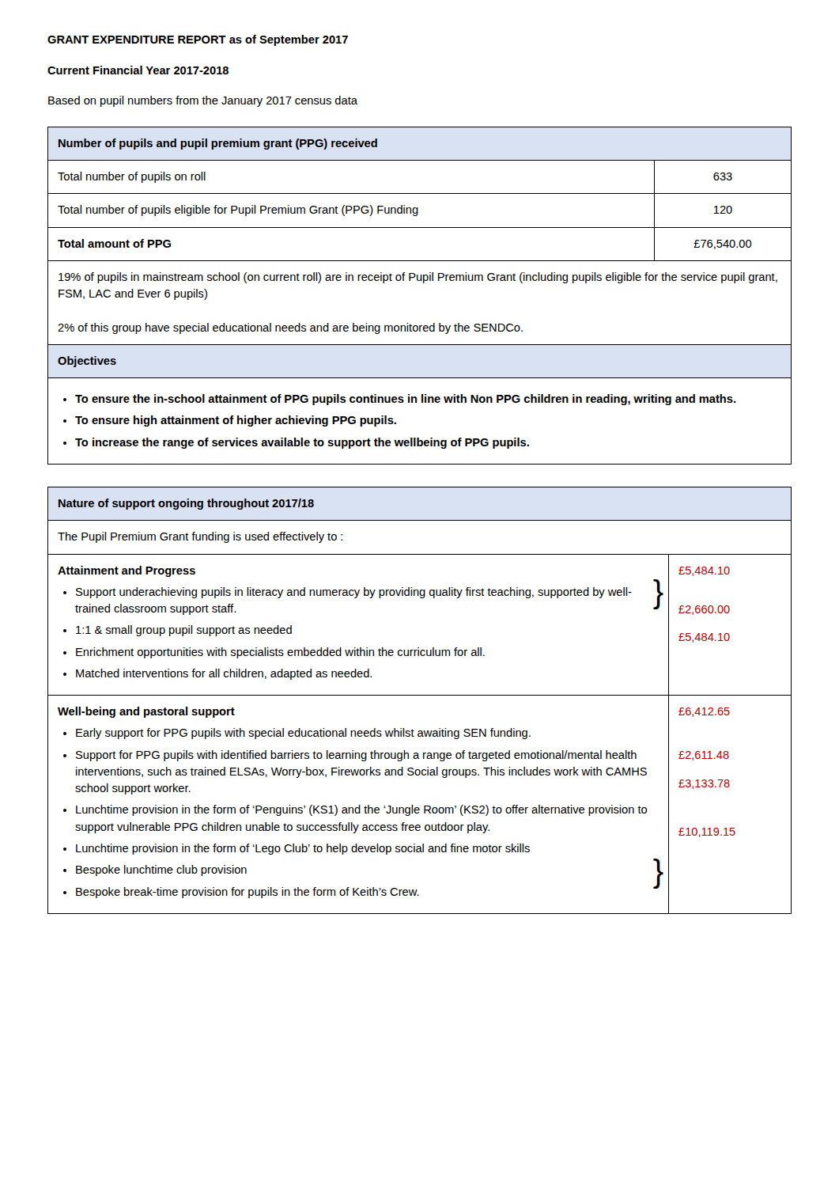GRANT EXPENDITURE REPORT as of September 2017
Current Financial Year 2017-2018
Based on pupil numbers from the January 2017 census data
| Number of pupils and pupil premium grant (PPG) received |
| Total number of pupils on roll | 633 |
| Total number of pupils eligible for Pupil Premium Grant (PPG) Funding | 120 |
| Total amount of PPG | £76,540.00 |
| 19% of pupils in mainstream school (on current roll) are in receipt of Pupil Premium Grant (including pupils eligible for the service pupil grant, FSM, LAC and Ever 6 pupils) 2% of this group have special educational needs and are being monitored by the SENDCo. |
| Objectives |
| To ensure the in-school attainment of PPG pupils continues in line with Non PPG children in reading, writing and maths. To ensure high attainment of higher achieving PPG pupils. To increase the range of services available to support the wellbeing of PPG pupils. |
| Nature of support ongoing throughout 2017/18 |
| The Pupil Premium Grant funding is used effectively to : |
| Attainment and Progress } Support underachieving pupils in literacy and numeracy by providing quality first teaching, supported by well-trained classroom support staff. 1:1 & small group pupil support as needed Enrichment opportunities with specialists embedded within the curriculum for all. Matched interventions for all children, adapted as needed. | £5,484.10 £2,660.00 £5,484.10 |
| Well-being and pastoral support Early support for PPG pupils with special educational needs whilst awaiting SEN funding. Support for PPG pupils with identified barriers to learning through a range of targeted emotional/mental health interventions, such as trained ELSAs, Worry-box, Fireworks and Social groups. This includes work with CAMHS school support worker. Lunchtime provision in the form of ‘Penguins’ (KS1) and the ‘Jungle Room’ (KS2) to offer alternative provision to support vulnerable PPG children unable to successfully access free outdoor play. Lunchtime provision in the form of ‘Lego Club’ to help develop social and fine motor skills Bespoke lunchtime club provision } Bespoke break-time provision for pupils in the form of Keith’s Crew. | £6,412.65 £2,611.48 £3,133.78 £10,119.15 |